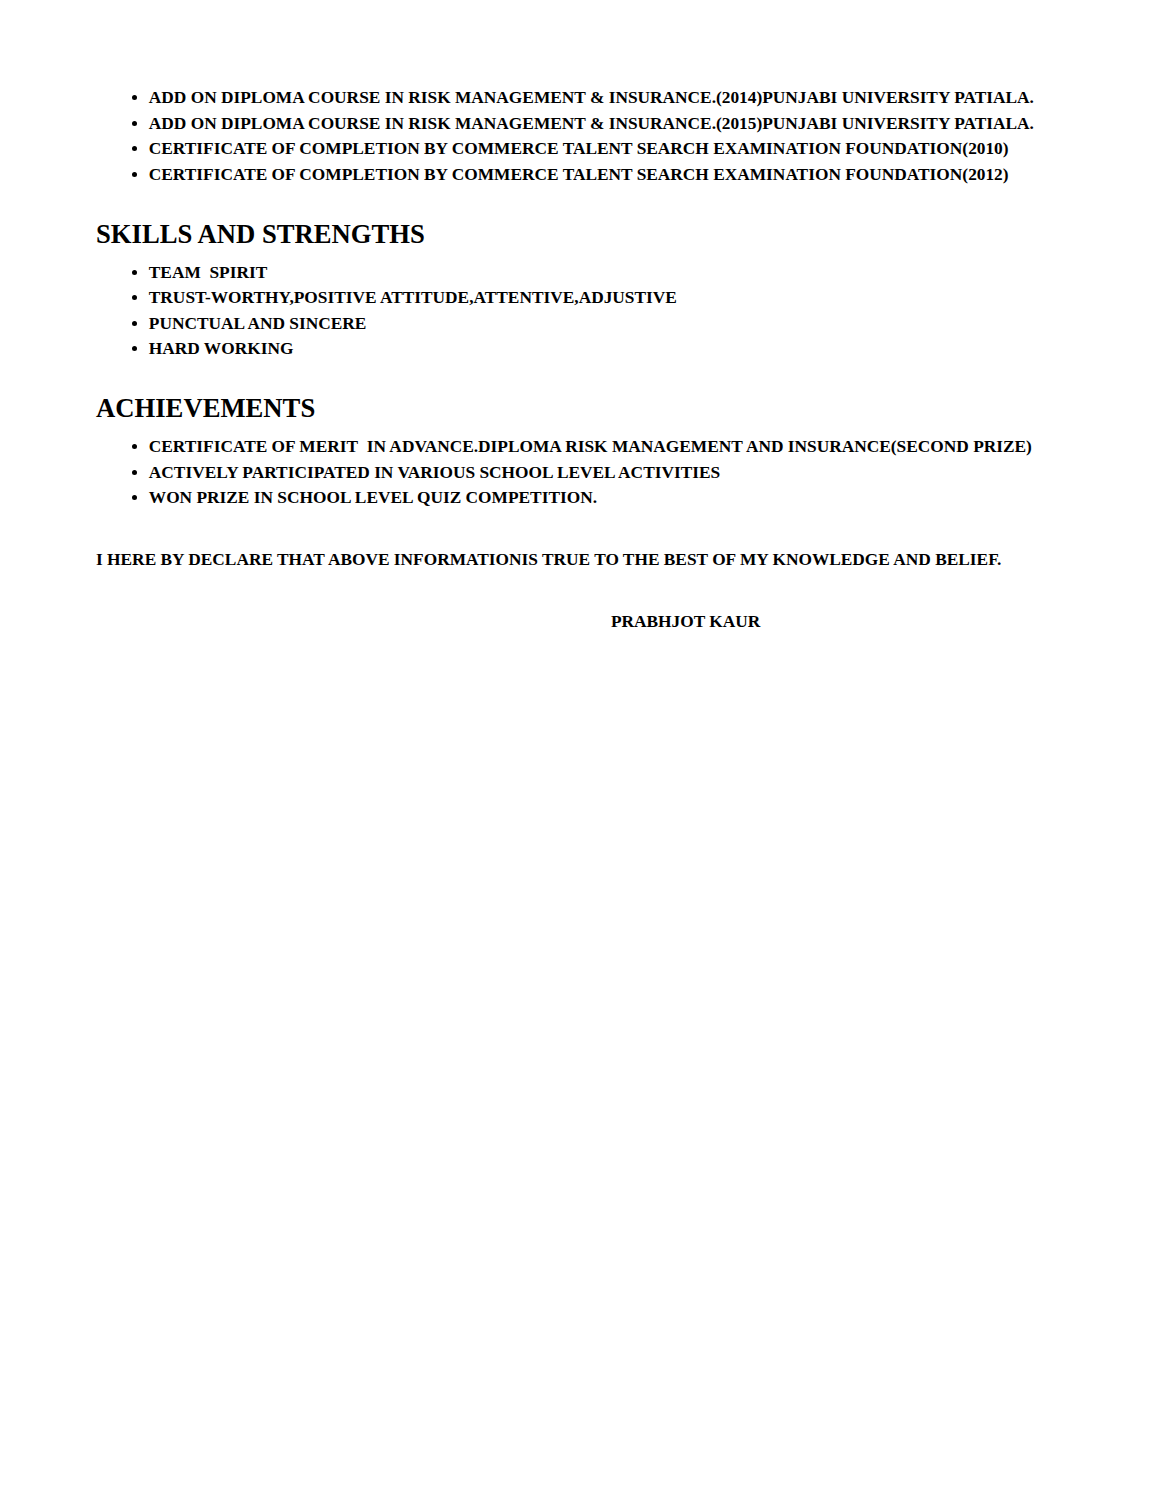ADD ON DIPLOMA COURSE IN RISK MANAGEMENT & INSURANCE.(2014)PUNJABI UNIVERSITY PATIALA.
ADD ON DIPLOMA COURSE IN RISK MANAGEMENT & INSURANCE.(2015)PUNJABI UNIVERSITY PATIALA.
CERTIFICATE OF COMPLETION BY COMMERCE TALENT SEARCH EXAMINATION FOUNDATION(2010)
CERTIFICATE OF COMPLETION BY COMMERCE TALENT SEARCH EXAMINATION FOUNDATION(2012)
SKILLS AND STRENGTHS
TEAM SPIRIT
TRUST-WORTHY,POSITIVE ATTITUDE,ATTENTIVE,ADJUSTIVE
PUNCTUAL AND SINCERE
HARD WORKING
ACHIEVEMENTS
CERTIFICATE OF MERIT IN ADVANCE.DIPLOMA RISK MANAGEMENT AND INSURANCE(SECOND PRIZE)
ACTIVELY PARTICIPATED IN VARIOUS SCHOOL LEVEL ACTIVITIES
WON PRIZE IN SCHOOL LEVEL QUIZ COMPETITION.
I HERE BY DECLARE THAT ABOVE INFORMATIONIS TRUE TO THE BEST OF MY KNOWLEDGE AND BELIEF.
PRABHJOT KAUR